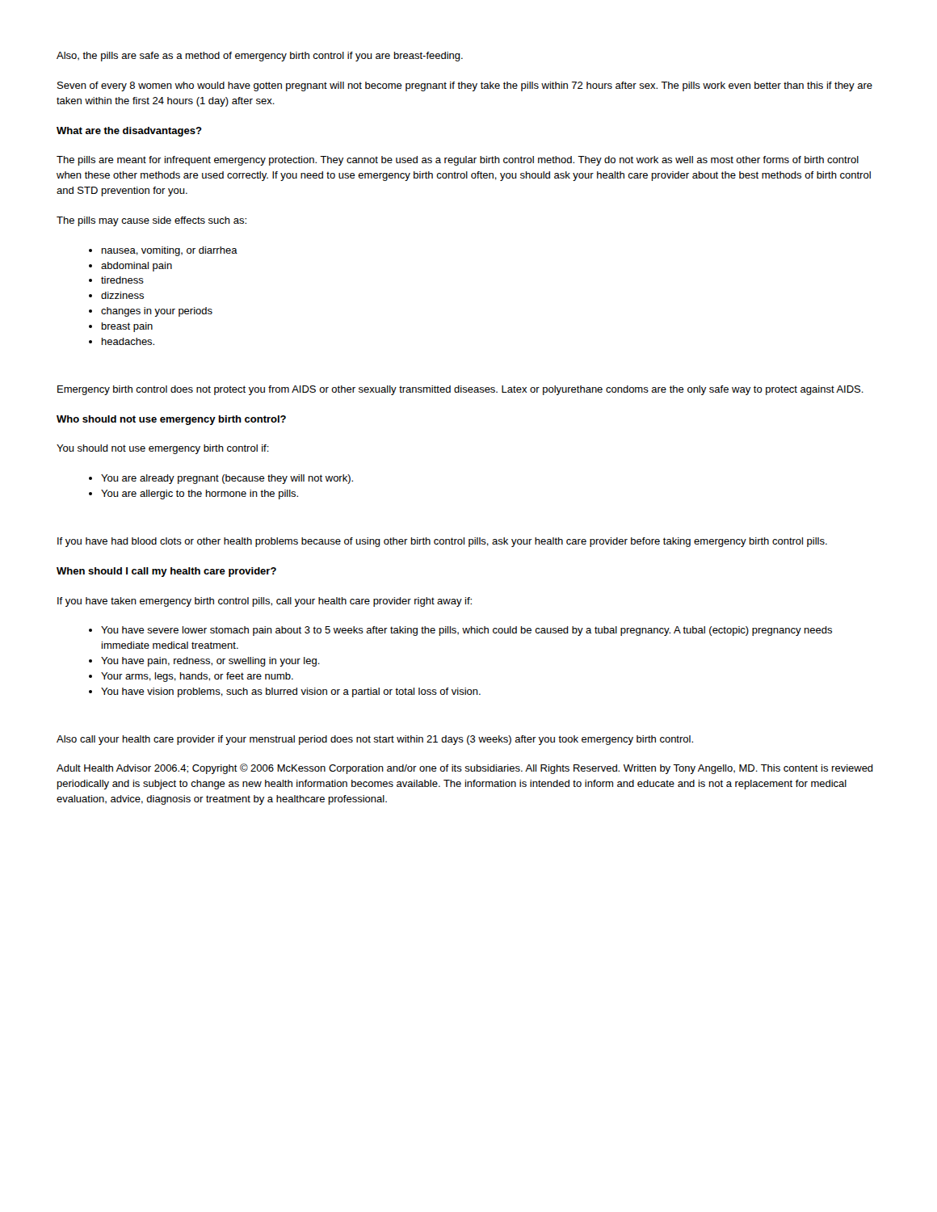Also, the pills are safe as a method of emergency birth control if you are breast-feeding.
Seven of every 8 women who would have gotten pregnant will not become pregnant if they take the pills within 72 hours after sex. The pills work even better than this if they are taken within the first 24 hours (1 day) after sex.
What are the disadvantages?
The pills are meant for infrequent emergency protection. They cannot be used as a regular birth control method. They do not work as well as most other forms of birth control when these other methods are used correctly. If you need to use emergency birth control often, you should ask your health care provider about the best methods of birth control and STD prevention for you.
The pills may cause side effects such as:
nausea, vomiting, or diarrhea
abdominal pain
tiredness
dizziness
changes in your periods
breast pain
headaches.
Emergency birth control does not protect you from AIDS or other sexually transmitted diseases. Latex or polyurethane condoms are the only safe way to protect against AIDS.
Who should not use emergency birth control?
You should not use emergency birth control if:
You are already pregnant (because they will not work).
You are allergic to the hormone in the pills.
If you have had blood clots or other health problems because of using other birth control pills, ask your health care provider before taking emergency birth control pills.
When should I call my health care provider?
If you have taken emergency birth control pills, call your health care provider right away if:
You have severe lower stomach pain about 3 to 5 weeks after taking the pills, which could be caused by a tubal pregnancy. A tubal (ectopic) pregnancy needs immediate medical treatment.
You have pain, redness, or swelling in your leg.
Your arms, legs, hands, or feet are numb.
You have vision problems, such as blurred vision or a partial or total loss of vision.
Also call your health care provider if your menstrual period does not start within 21 days (3 weeks) after you took emergency birth control.
Adult Health Advisor 2006.4; Copyright © 2006 McKesson Corporation and/or one of its subsidiaries. All Rights Reserved. Written by Tony Angello, MD. This content is reviewed periodically and is subject to change as new health information becomes available. The information is intended to inform and educate and is not a replacement for medical evaluation, advice, diagnosis or treatment by a healthcare professional.